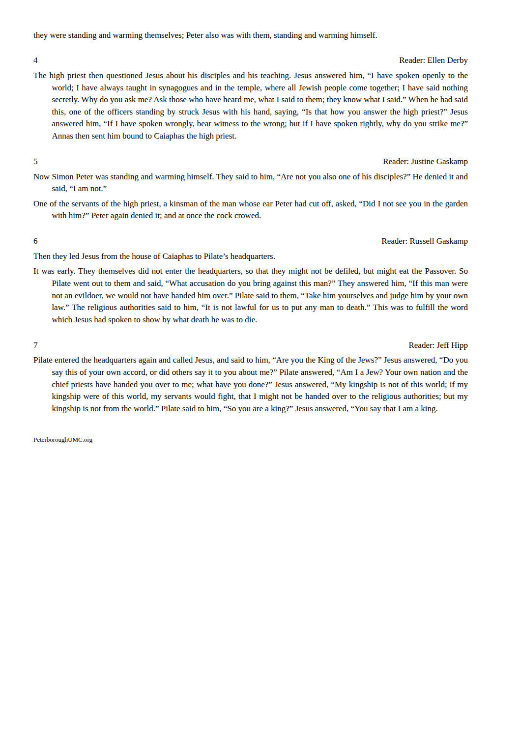they were standing and warming themselves; Peter also was with them, standing and warming himself.
4 Reader: Ellen Derby
The high priest then questioned Jesus about his disciples and his teaching. Jesus answered him, “I have spoken openly to the world; I have always taught in synagogues and in the temple, where all Jewish people come together; I have said nothing secretly. Why do you ask me? Ask those who have heard me, what I said to them; they know what I said.” When he had said this, one of the officers standing by struck Jesus with his hand, saying, “Is that how you answer the high priest?” Jesus answered him, “If I have spoken wrongly, bear witness to the wrong; but if I have spoken rightly, why do you strike me?” Annas then sent him bound to Caiaphas the high priest.
5 Reader: Justine Gaskamp
Now Simon Peter was standing and warming himself. They said to him, “Are not you also one of his disciples?” He denied it and said, “I am not.”
One of the servants of the high priest, a kinsman of the man whose ear Peter had cut off, asked, “Did I not see you in the garden with him?” Peter again denied it; and at once the cock crowed.
6 Reader: Russell Gaskamp
Then they led Jesus from the house of Caiaphas to Pilate’s headquarters.
It was early. They themselves did not enter the headquarters, so that they might not be defiled, but might eat the Passover. So Pilate went out to them and said, “What accusation do you bring against this man?” They answered him, “If this man were not an evildoer, we would not have handed him over.” Pilate said to them, “Take him yourselves and judge him by your own law.” The religious authorities said to him, “It is not lawful for us to put any man to death.” This was to fulfill the word which Jesus had spoken to show by what death he was to die.
7 Reader: Jeff Hipp
Pilate entered the headquarters again and called Jesus, and said to him, “Are you the King of the Jews?” Jesus answered, “Do you say this of your own accord, or did others say it to you about me?” Pilate answered, “Am I a Jew? Your own nation and the chief priests have handed you over to me; what have you done?” Jesus answered, “My kingship is not of this world; if my kingship were of this world, my servants would fight, that I might not be handed over to the religious authorities; but my kingship is not from the world.” Pilate said to him, “So you are a king?” Jesus answered, “You say that I am a king.
PeterboroughUMC.org